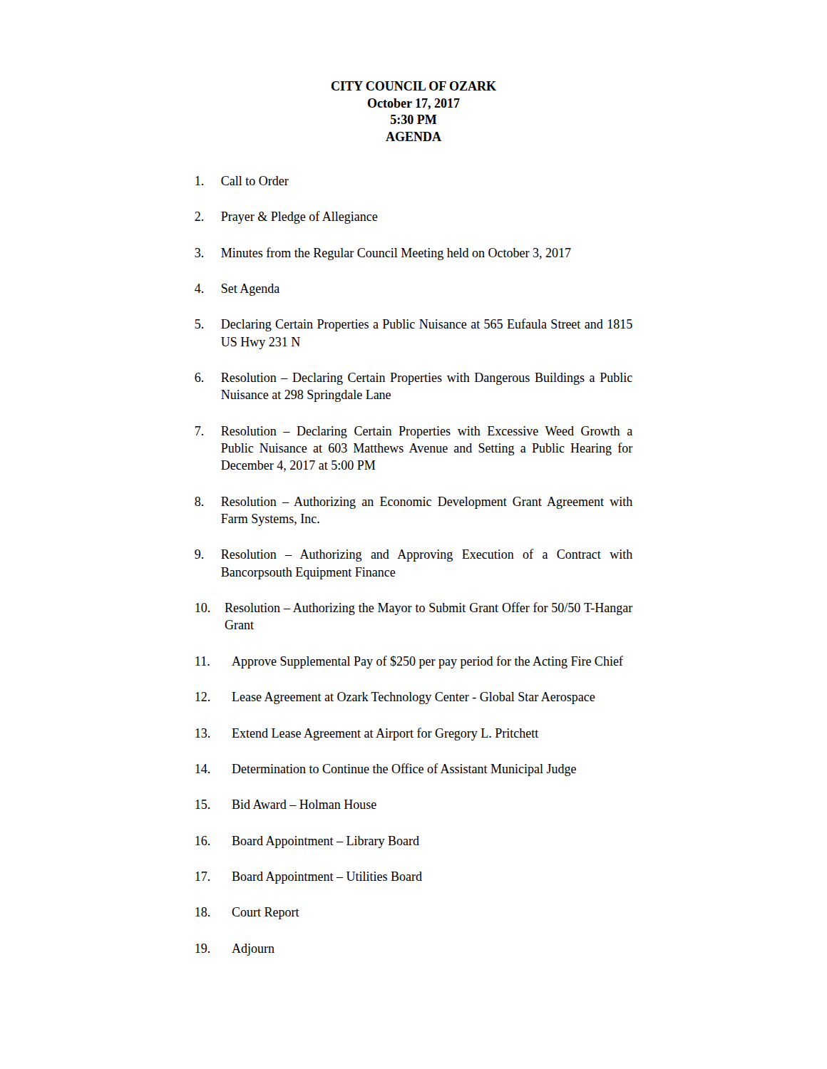CITY COUNCIL OF OZARK October 17, 2017 5:30 PM AGENDA
1. Call to Order
2. Prayer & Pledge of Allegiance
3. Minutes from the Regular Council Meeting held on October 3, 2017
4. Set Agenda
5. Declaring Certain Properties a Public Nuisance at 565 Eufaula Street and 1815 US Hwy 231 N
6. Resolution – Declaring Certain Properties with Dangerous Buildings a Public Nuisance at 298 Springdale Lane
7. Resolution – Declaring Certain Properties with Excessive Weed Growth a Public Nuisance at 603 Matthews Avenue and Setting a Public Hearing for December 4, 2017 at 5:00 PM
8. Resolution – Authorizing an Economic Development Grant Agreement with Farm Systems, Inc.
9. Resolution – Authorizing and Approving Execution of a Contract with Bancorpsouth Equipment Finance
10. Resolution – Authorizing the Mayor to Submit Grant Offer for 50/50 T-Hangar Grant
11. Approve Supplemental Pay of $250 per pay period for the Acting Fire Chief
12. Lease Agreement at Ozark Technology Center - Global Star Aerospace
13. Extend Lease Agreement at Airport for Gregory L. Pritchett
14. Determination to Continue the Office of Assistant Municipal Judge
15. Bid Award – Holman House
16. Board Appointment – Library Board
17. Board Appointment – Utilities Board
18. Court Report
19. Adjourn